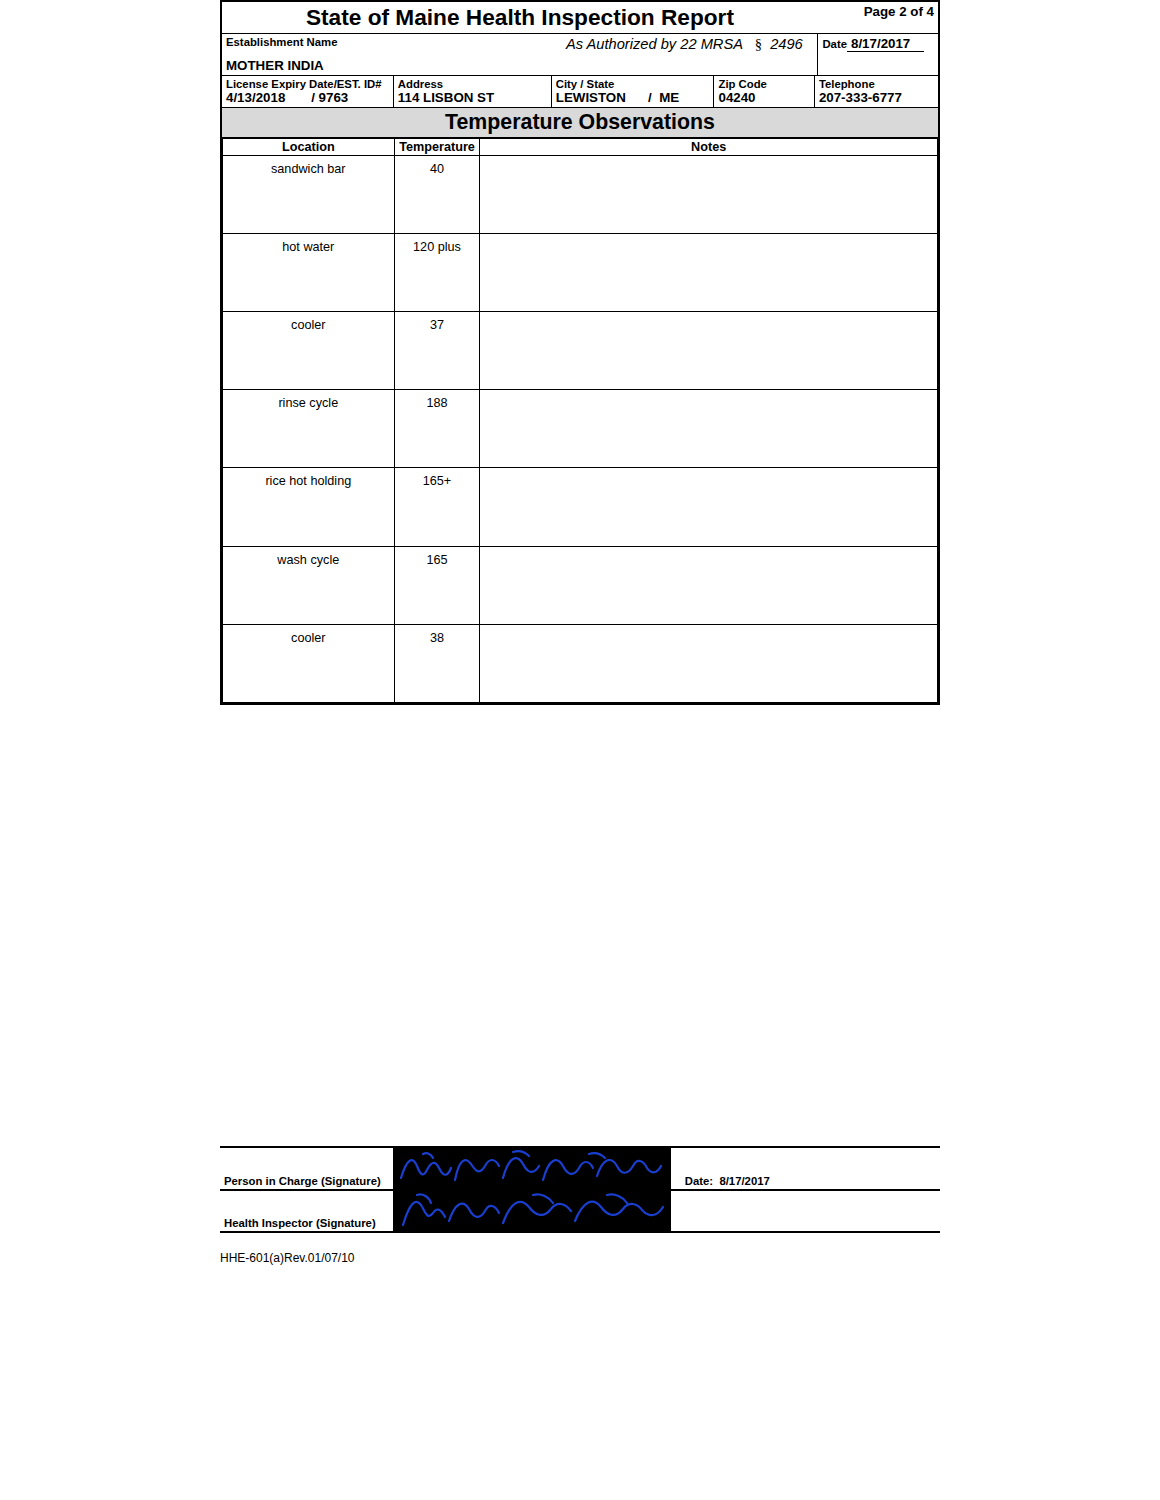| State of Maine Health Inspection Report | Page 2 of 4 |
| Establishment Name MOTHER INDIA | As Authorized by 22 MRSA § 2496 | Date 8/17/2017 |
| License Expiry Date/EST. ID# 4/13/2018 / 9763 | Address 114 LISBON ST | / City / State LEWISTON / ME / Zip Code 04240 / Telephone 207-333-6777 / |
| Temperature Observations |
| / Location / Temperature / Notes / / sandwich bar / 40 / / / hot water / 120 plus / / / cooler / 37 / / / rinse cycle / 188 / / / rice hot holding / 165+ / / / wash cycle / 165 / / / cooler / 38 / / |
| Person in Charge (Signature) | | Date: 8/17/2017 |
| Health Inspector (Signature) | | |
HHE-601(a)Rev.01/07/10